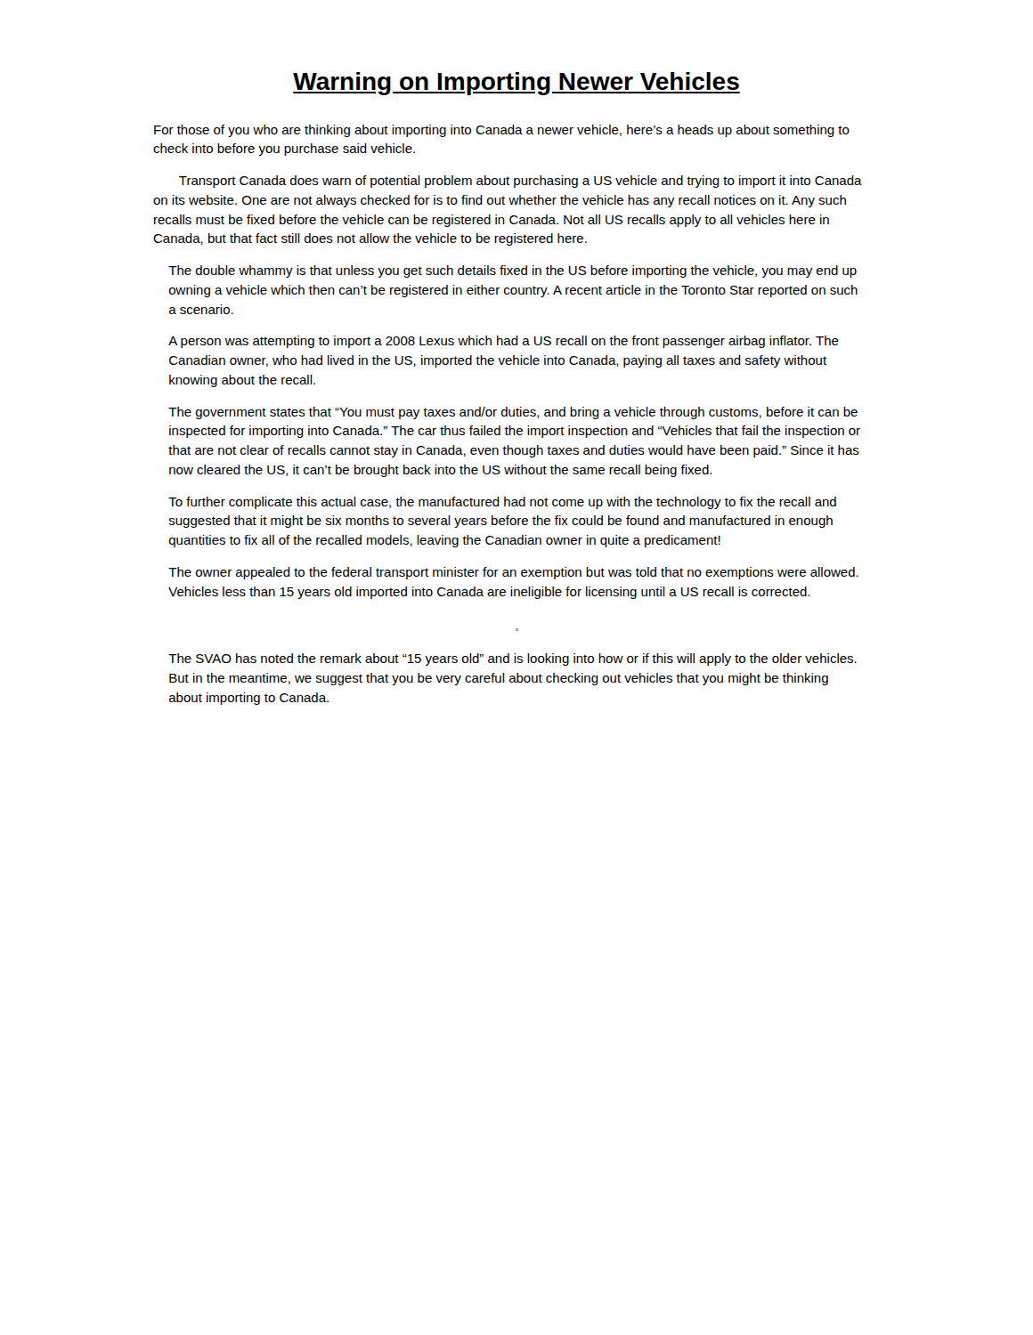Warning on Importing Newer Vehicles
For those of you who are thinking about importing into Canada a newer vehicle, here’s a heads up about something to check into before you purchase said vehicle.
Transport Canada does warn of potential problem about purchasing a US vehicle and trying to import it into Canada on its website. One are not always checked for is to find out whether the vehicle has any recall notices on it. Any such recalls must be fixed before the vehicle can be registered in Canada. Not all US recalls apply to all vehicles here in Canada, but that fact still does not allow the vehicle to be registered here.
The double whammy is that unless you get such details fixed in the US before importing the vehicle, you may end up owning a vehicle which then can’t be registered in either country. A recent article in the Toronto Star reported on such a scenario.
A person was attempting to import a 2008 Lexus which had a US recall on the front passenger airbag inflator. The Canadian owner, who had lived in the US, imported the vehicle into Canada, paying all taxes and safety without knowing about the recall.
The government states that “You must pay taxes and/or duties, and bring a vehicle through customs, before it can be inspected for importing into Canada.” The car thus failed the import inspection and “Vehicles that fail the inspection or that are not clear of recalls cannot stay in Canada, even though taxes and duties would have been paid.” Since it has now cleared the US, it can’t be brought back into the US without the same recall being fixed.
To further complicate this actual case, the manufactured had not come up with the technology to fix the recall and suggested that it might be six months to several years before the fix could be found and manufactured in enough quantities to fix all of the recalled models, leaving the Canadian owner in quite a predicament!
The owner appealed to the federal transport minister for an exemption but was told that no exemptions were allowed. Vehicles less than 15 years old imported into Canada are ineligible for licensing until a US recall is corrected.
The SVAO has noted the remark about “15 years old” and is looking into how or if this will apply to the older vehicles. But in the meantime, we suggest that you be very careful about checking out vehicles that you might be thinking about importing to Canada.